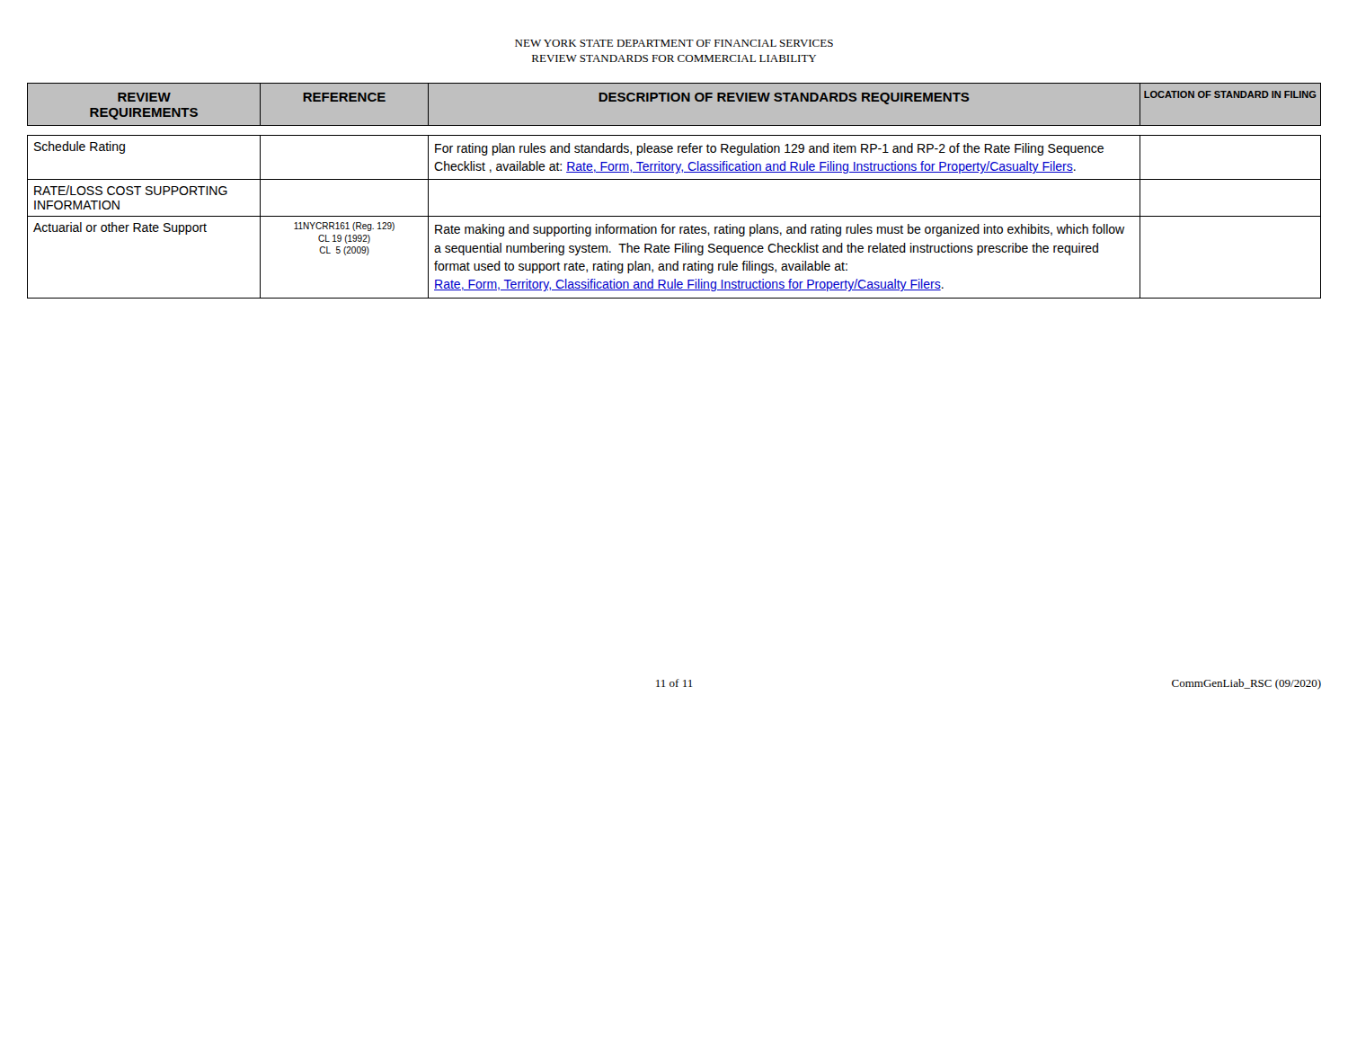NEW YORK STATE DEPARTMENT OF FINANCIAL SERVICES
REVIEW STANDARDS FOR COMMERCIAL LIABILITY
| REVIEW REQUIREMENTS | REFERENCE | DESCRIPTION OF REVIEW STANDARDS REQUIREMENTS | LOCATION OF STANDARD IN FILING |
| --- | --- | --- | --- |
| Schedule Rating | | For rating plan rules and standards, please refer to Regulation 129 and item RP-1 and RP-2 of the Rate Filing Sequence Checklist , available at: Rate, Form, Territory, Classification and Rule Filing Instructions for Property/Casualty Filers . | |
| RATE/LOSS COST SUPPORTING INFORMATION | | | |
| Actuarial or other Rate Support | 11NYCRR161 (Reg. 129) CL 19 (1992) CL 5 (2009) | Rate making and supporting information for rates, rating plans, and rating rules must be organized into exhibits, which follow a sequential numbering system. The Rate Filing Sequence Checklist and the related instructions prescribe the required format used to support rate, rating plan, and rating rule filings, available at: Rate, Form, Territory, Classification and Rule Filing Instructions for Property/Casualty Filers . | |
11 of 11
CommGenLiab_RSC (09/2020)